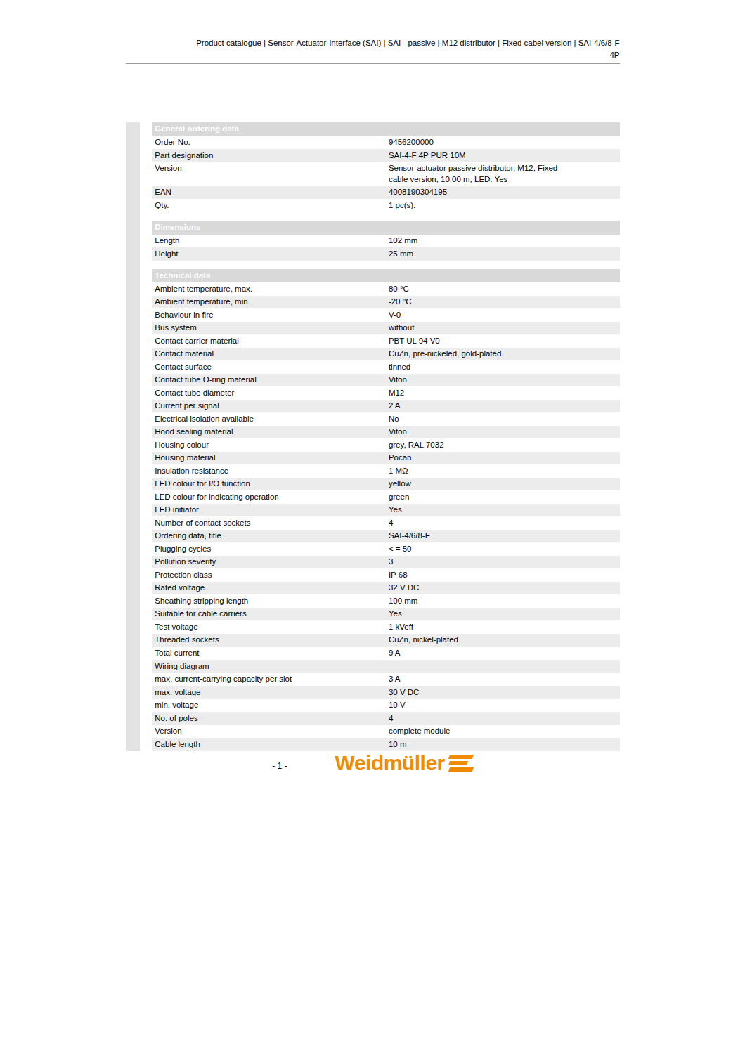Product catalogue | Sensor-Actuator-Interface (SAI) | SAI - passive | M12 distributor | Fixed cabel version | SAI-4/6/8-F
4P
| General ordering data |
| Order No. | 9456200000 |
| Part designation | SAI-4-F 4P PUR 10M |
| Version | Sensor-actuator passive distributor, M12, Fixed cable version, 10.00 m, LED: Yes |
| EAN | 4008190304195 |
| Qty. | 1 pc(s). |
| Dimensions |
| Length | 102 mm |
| Height | 25 mm |
| Technical data |
| Ambient temperature, max. | 80 °C |
| Ambient temperature, min. | -20 °C |
| Behaviour in fire | V-0 |
| Bus system | without |
| Contact carrier material | PBT UL 94 V0 |
| Contact material | CuZn, pre-nickeled, gold-plated |
| Contact surface | tinned |
| Contact tube O-ring material | Viton |
| Contact tube diameter | M12 |
| Current per signal | 2 A |
| Electrical isolation available | No |
| Hood sealing material | Viton |
| Housing colour | grey, RAL 7032 |
| Housing material | Pocan |
| Insulation resistance | 1 MΩ |
| LED colour for I/O function | yellow |
| LED colour for indicating operation | green |
| LED initiator | Yes |
| Number of contact sockets | 4 |
| Ordering data, title | SAI-4/6/8-F |
| Plugging cycles | < = 50 |
| Pollution severity | 3 |
| Protection class | IP 68 |
| Rated voltage | 32 V DC |
| Sheathing stripping length | 100 mm |
| Suitable for cable carriers | Yes |
| Test voltage | 1 kVeff |
| Threaded sockets | CuZn, nickel-plated |
| Total current | 9 A |
| Wiring diagram | |
| max. current-carrying capacity per slot | 3 A |
| max. voltage | 30 V DC |
| min. voltage | 10 V |
| No. of poles | 4 |
| Version | complete module |
| Cable length | 10 m |
- 1 -
Weidmüller